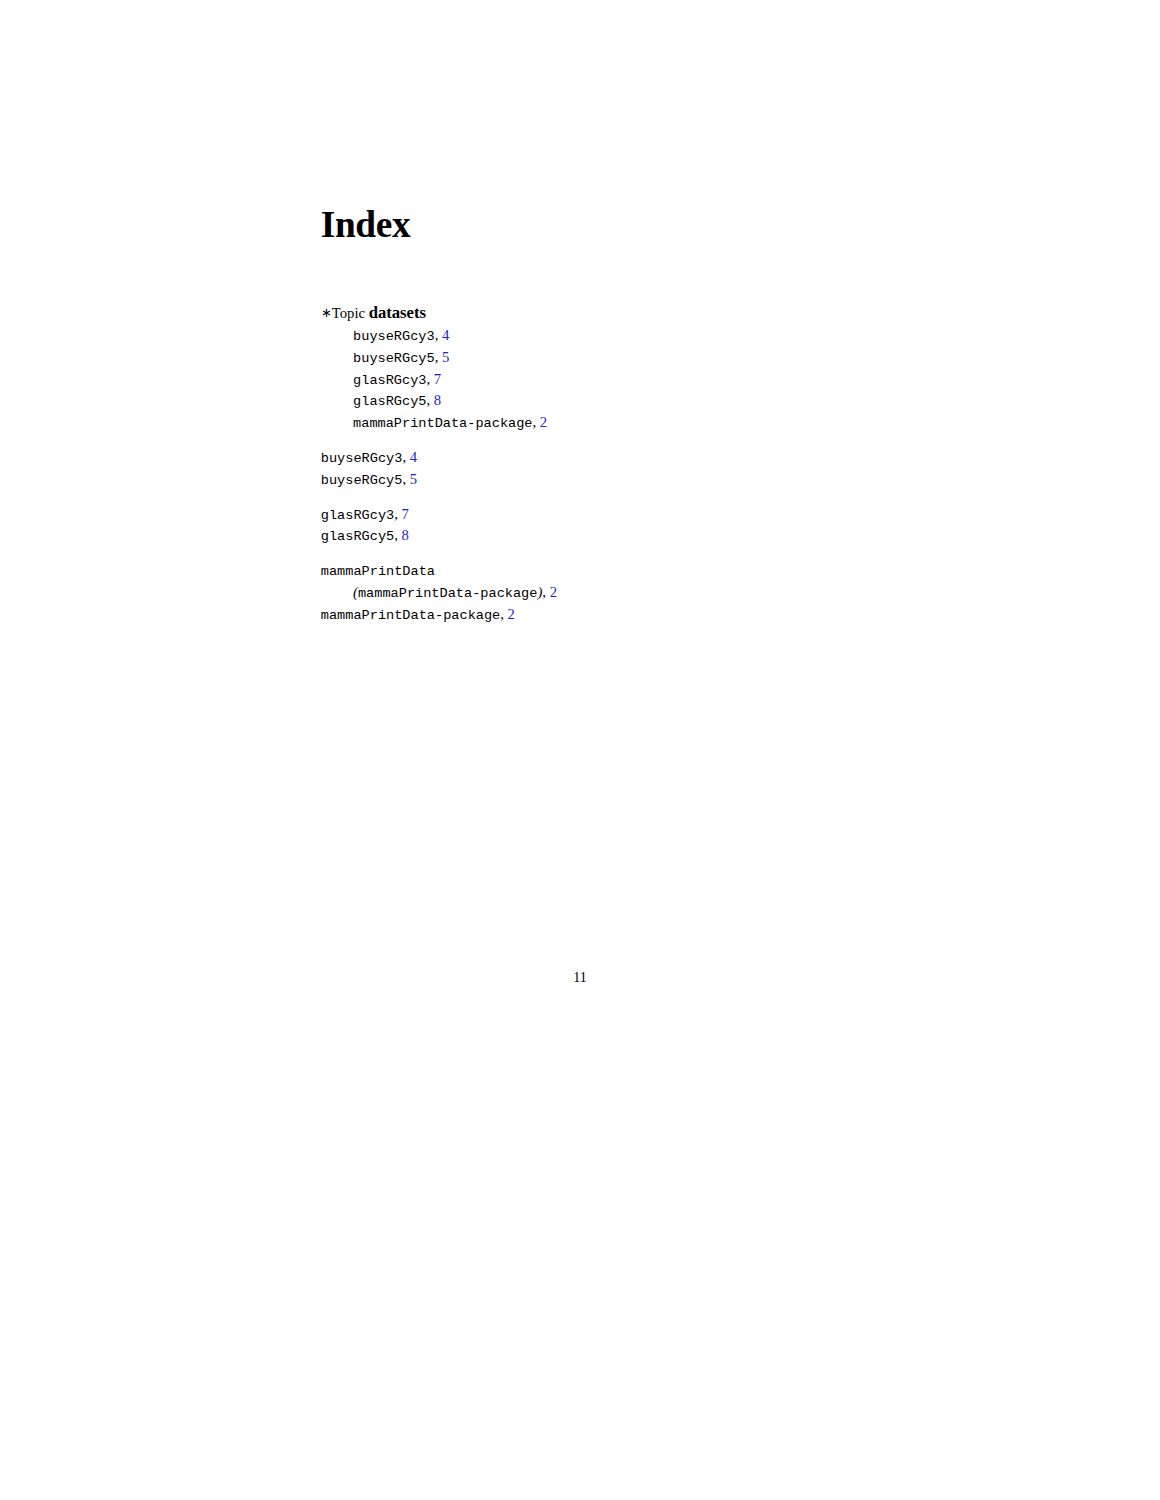Index
∗Topic datasets
buyseRGcy3, 4
buyseRGcy5, 5
glasRGcy3, 7
glasRGcy5, 8
mammaPrintData-package, 2
buyseRGcy3, 4
buyseRGcy5, 5
glasRGcy3, 7
glasRGcy5, 8
mammaPrintData
(mammaPrintData-package), 2
mammaPrintData-package, 2
11